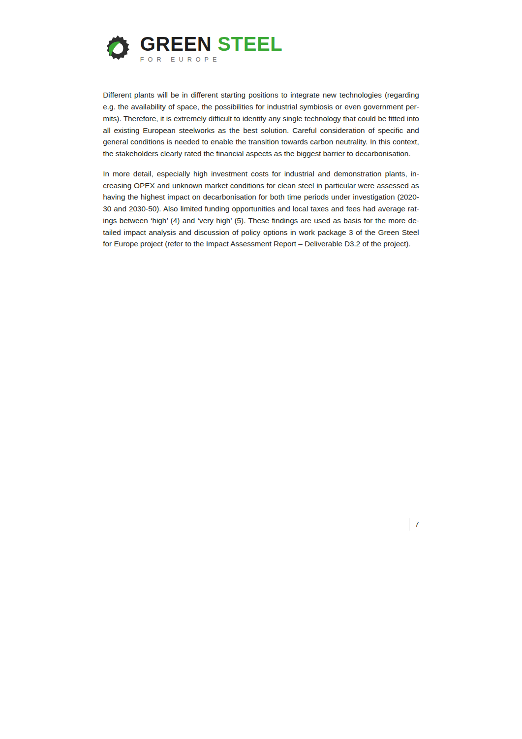GREEN STEEL
FOR EUROPE
Different plants will be in different starting positions to integrate new technologies (regarding e.g. the availability of space, the possibilities for industrial symbiosis or even government permits). Therefore, it is extremely difficult to identify any single technology that could be fitted into all existing European steelworks as the best solution. Careful consideration of specific and general conditions is needed to enable the transition towards carbon neutrality. In this context, the stakeholders clearly rated the financial aspects as the biggest barrier to decarbonisation.
In more detail, especially high investment costs for industrial and demonstration plants, increasing OPEX and unknown market conditions for clean steel in particular were assessed as having the highest impact on decarbonisation for both time periods under investigation (2020-30 and 2030-50). Also limited funding opportunities and local taxes and fees had average ratings between ‘high’ (4) and ‘very high’ (5). These findings are used as basis for the more detailed impact analysis and discussion of policy options in work package 3 of the Green Steel for Europe project (refer to the Impact Assessment Report – Deliverable D3.2 of the project).
7